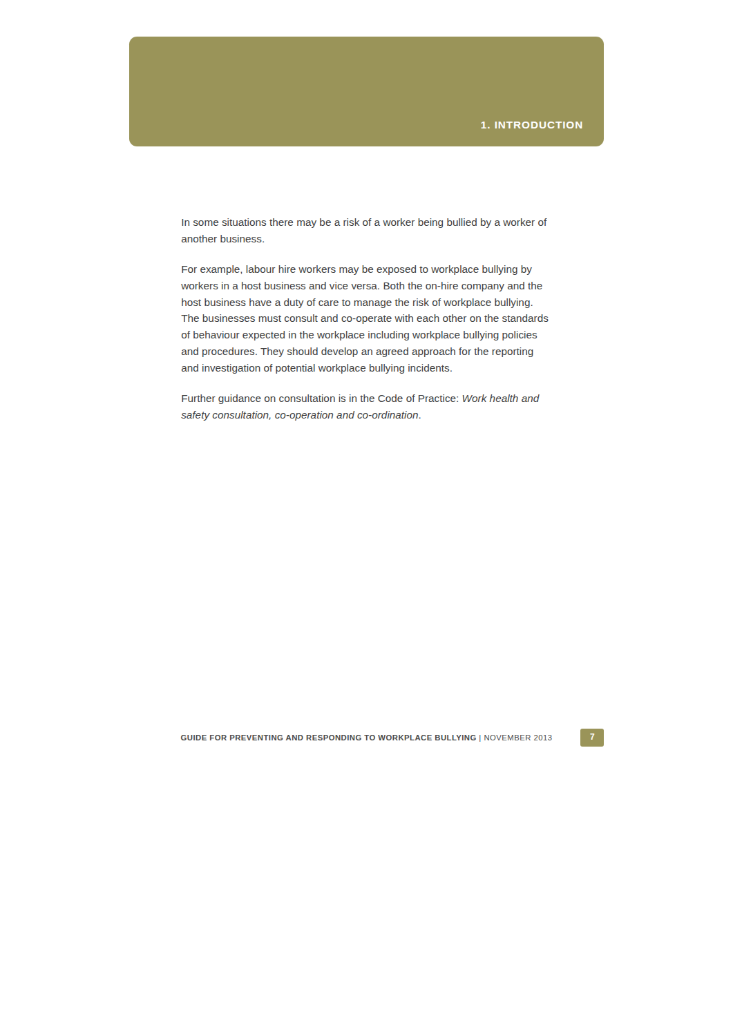1. INTRODUCTION
In some situations there may be a risk of a worker being bullied by a worker of another business.
For example, labour hire workers may be exposed to workplace bullying by workers in a host business and vice versa. Both the on-hire company and the host business have a duty of care to manage the risk of workplace bullying. The businesses must consult and co-operate with each other on the standards of behaviour expected in the workplace including workplace bullying policies and procedures. They should develop an agreed approach for the reporting and investigation of potential workplace bullying incidents.
Further guidance on consultation is in the Code of Practice: Work health and safety consultation, co-operation and co-ordination.
GUIDE FOR PREVENTING AND RESPONDING TO WORKPLACE BULLYING | NOVEMBER 2013
7